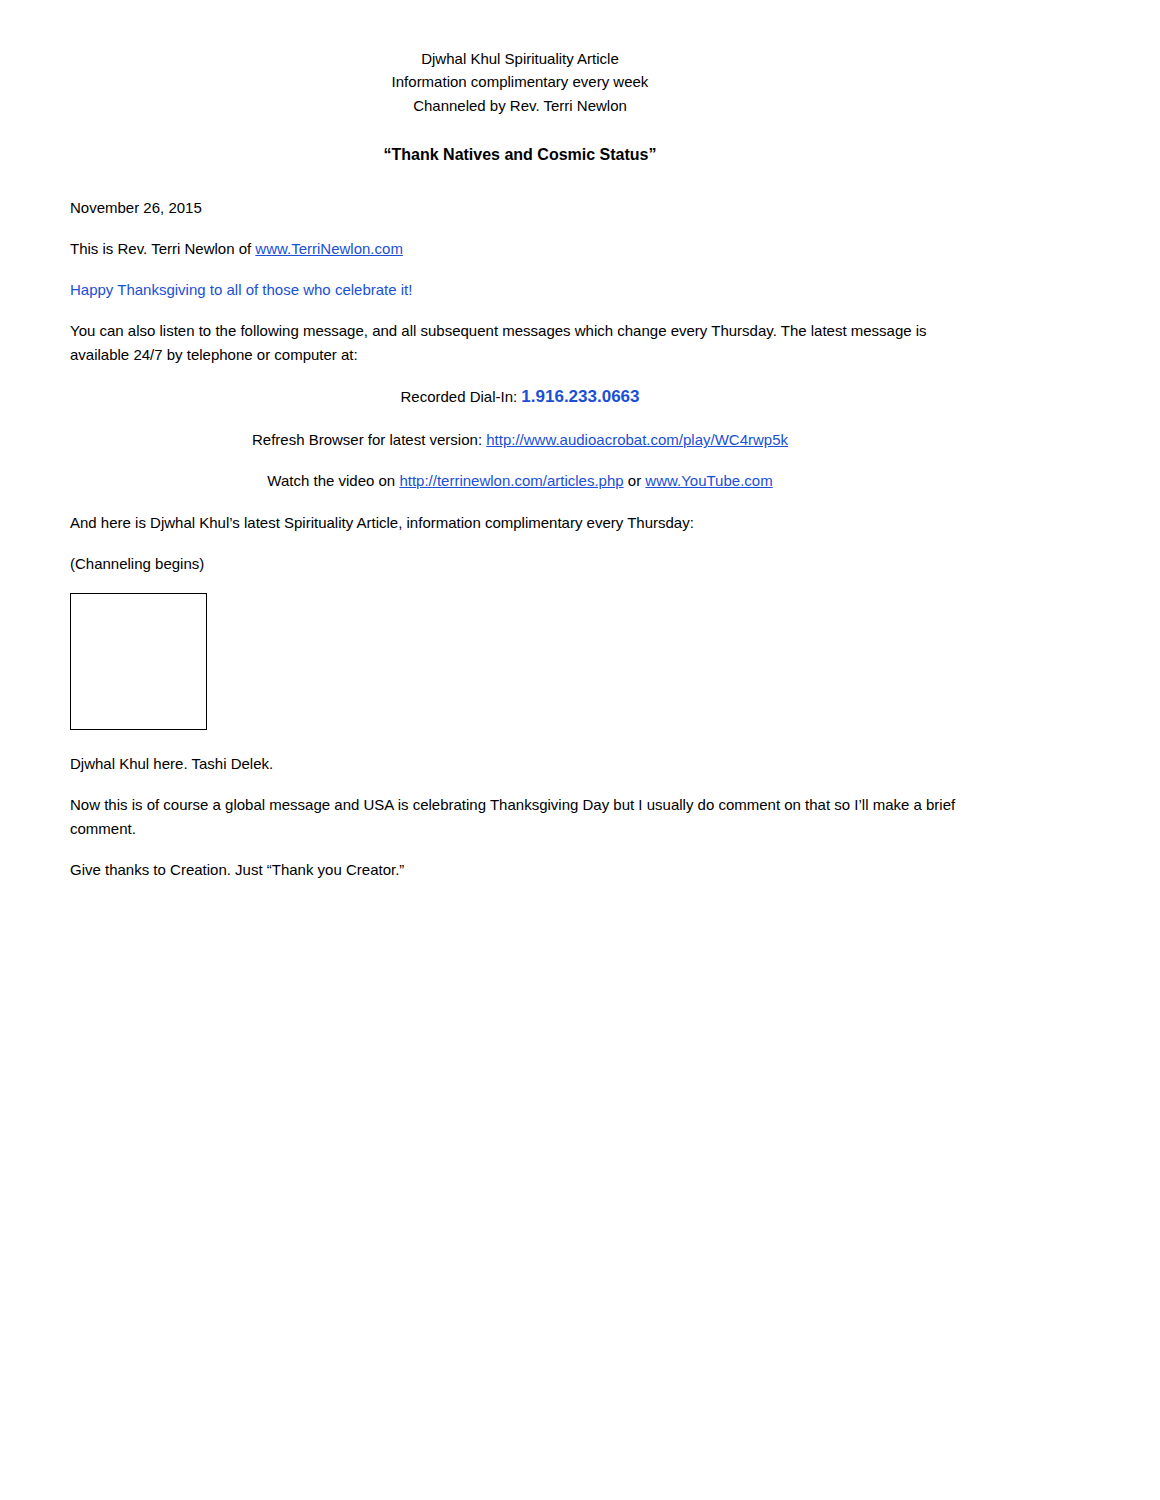Djwhal Khul Spirituality Article
Information complimentary every week
Channeled by Rev. Terri Newlon
“Thank Natives and Cosmic Status”
November 26, 2015
This is Rev. Terri Newlon of www.TerriNewlon.com
Happy Thanksgiving to all of those who celebrate it!
You can also listen to the following message, and all subsequent messages which change every Thursday. The latest message is available 24/7 by telephone or computer at:
Recorded Dial-In: 1.916.233.0663
Refresh Browser for latest version: http://www.audioacrobat.com/play/WC4rwp5k
Watch the video on http://terrinewlon.com/articles.php or www.YouTube.com
And here is Djwhal Khul’s latest Spirituality Article, information complimentary every Thursday:
(Channeling begins)
Djwhal Khul here. Tashi Delek.
Now this is of course a global message and USA is celebrating Thanksgiving Day but I usually do comment on that so I’ll make a brief comment.
Give thanks to Creation. Just “Thank you Creator.”